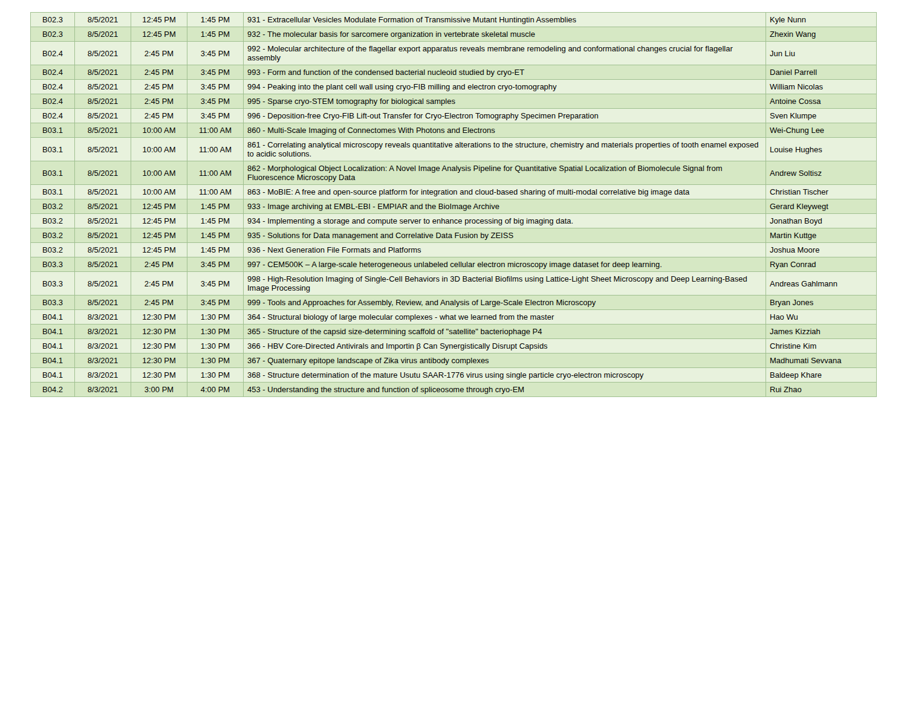| B02.3 | 8/5/2021 | 12:45 PM | 1:45 PM | 931 - Extracellular Vesicles Modulate Formation of Transmissive Mutant Huntingtin Assemblies | Kyle Nunn |
| B02.3 | 8/5/2021 | 12:45 PM | 1:45 PM | 932 - The molecular basis for sarcomere organization in vertebrate skeletal muscle | Zhexin Wang |
| B02.4 | 8/5/2021 | 2:45 PM | 3:45 PM | 992 - Molecular architecture of the flagellar export apparatus reveals membrane remodeling and conformational changes crucial for flagellar assembly | Jun Liu |
| B02.4 | 8/5/2021 | 2:45 PM | 3:45 PM | 993 - Form and function of the condensed bacterial nucleoid studied by cryo-ET | Daniel Parrell |
| B02.4 | 8/5/2021 | 2:45 PM | 3:45 PM | 994 - Peaking into the plant cell wall using cryo-FIB milling and electron cryo-tomography | William Nicolas |
| B02.4 | 8/5/2021 | 2:45 PM | 3:45 PM | 995 - Sparse cryo-STEM tomography for biological samples | Antoine Cossa |
| B02.4 | 8/5/2021 | 2:45 PM | 3:45 PM | 996 - Deposition-free Cryo-FIB Lift-out Transfer for Cryo-Electron Tomography Specimen Preparation | Sven Klumpe |
| B03.1 | 8/5/2021 | 10:00 AM | 11:00 AM | 860 - Multi-Scale Imaging of Connectomes With Photons and Electrons | Wei-Chung Lee |
| B03.1 | 8/5/2021 | 10:00 AM | 11:00 AM | 861 - Correlating analytical microscopy reveals quantitative alterations to the structure, chemistry and materials properties of tooth enamel exposed to acidic solutions. | Louise Hughes |
| B03.1 | 8/5/2021 | 10:00 AM | 11:00 AM | 862 - Morphological Object Localization: A Novel Image Analysis Pipeline for Quantitative Spatial Localization of Biomolecule Signal from Fluorescence Microscopy Data | Andrew Soltisz |
| B03.1 | 8/5/2021 | 10:00 AM | 11:00 AM | 863 - MoBIE: A free and open-source platform for integration and cloud-based sharing of multi-modal correlative big image data | Christian Tischer |
| B03.2 | 8/5/2021 | 12:45 PM | 1:45 PM | 933 - Image archiving at EMBL-EBI - EMPIAR and the BioImage Archive | Gerard Kleywegt |
| B03.2 | 8/5/2021 | 12:45 PM | 1:45 PM | 934 - Implementing a storage and compute server to enhance processing of big imaging data. | Jonathan Boyd |
| B03.2 | 8/5/2021 | 12:45 PM | 1:45 PM | 935 - Solutions for Data management and Correlative Data Fusion by ZEISS | Martin Kuttge |
| B03.2 | 8/5/2021 | 12:45 PM | 1:45 PM | 936 - Next Generation File Formats and Platforms | Joshua Moore |
| B03.3 | 8/5/2021 | 2:45 PM | 3:45 PM | 997 - CEM500K – A large-scale heterogeneous unlabeled cellular electron microscopy image dataset for deep learning. | Ryan Conrad |
| B03.3 | 8/5/2021 | 2:45 PM | 3:45 PM | 998 - High-Resolution Imaging of Single-Cell Behaviors in 3D Bacterial Biofilms using Lattice-Light Sheet Microscopy and Deep Learning-Based Image Processing | Andreas Gahlmann |
| B03.3 | 8/5/2021 | 2:45 PM | 3:45 PM | 999 - Tools and Approaches for Assembly, Review, and Analysis of Large-Scale Electron Microscopy | Bryan Jones |
| B04.1 | 8/3/2021 | 12:30 PM | 1:30 PM | 364 - Structural biology of large molecular complexes - what we learned from the master | Hao Wu |
| B04.1 | 8/3/2021 | 12:30 PM | 1:30 PM | 365 - Structure of the capsid size-determining scaffold of "satellite" bacteriophage P4 | James Kizziah |
| B04.1 | 8/3/2021 | 12:30 PM | 1:30 PM | 366 - HBV Core-Directed Antivirals and Importin β Can Synergistically Disrupt Capsids | Christine Kim |
| B04.1 | 8/3/2021 | 12:30 PM | 1:30 PM | 367 - Quaternary epitope landscape of Zika virus antibody complexes | Madhumati Sevvana |
| B04.1 | 8/3/2021 | 12:30 PM | 1:30 PM | 368 - Structure determination of the mature Usutu SAAR-1776 virus using single particle cryo-electron microscopy | Baldeep Khare |
| B04.2 | 8/3/2021 | 3:00 PM | 4:00 PM | 453 - Understanding the structure and function of spliceosome through cryo-EM | Rui Zhao |